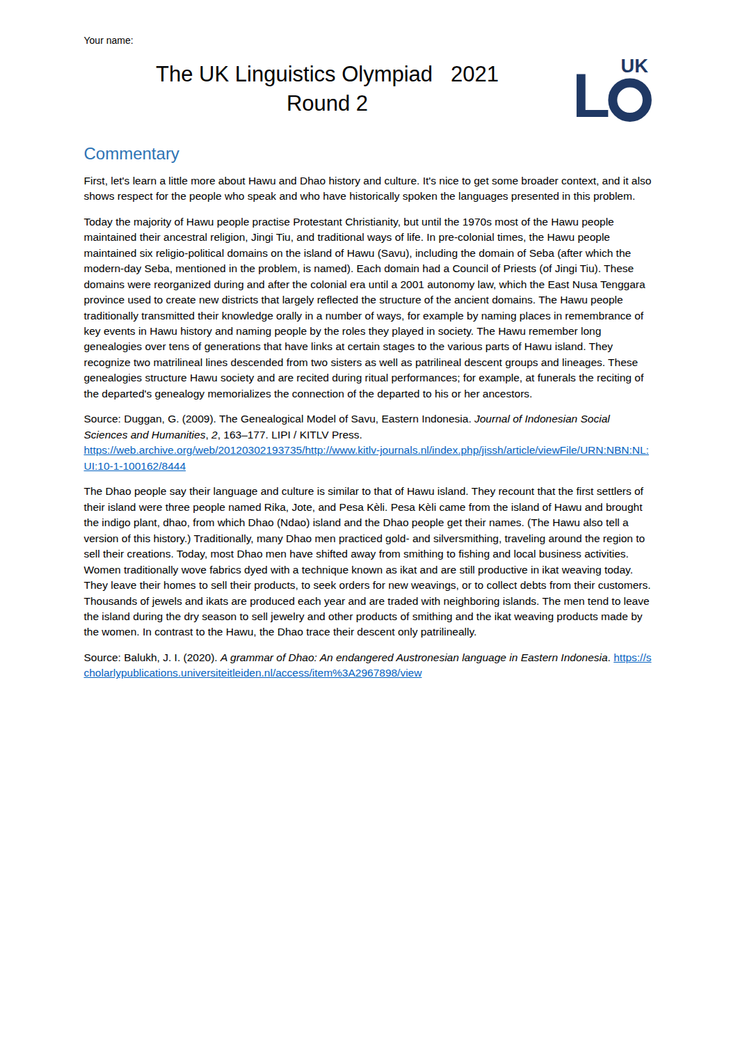Your name:
UK L
The UK Linguistics Olympiad 2021 Round 2
Commentary
First, let's learn a little more about Hawu and Dhao history and culture. It's nice to get some broader context, and it also shows respect for the people who speak and who have historically spoken the languages presented in this problem.
Today the majority of Hawu people practise Protestant Christianity, but until the 1970s most of the Hawu people maintained their ancestral religion, Jingi Tiu, and traditional ways of life. In pre-colonial times, the Hawu people maintained six religio-political domains on the island of Hawu (Savu), including the domain of Seba (after which the modern-day Seba, mentioned in the problem, is named). Each domain had a Council of Priests (of Jingi Tiu). These domains were reorganized during and after the colonial era until a 2001 autonomy law, which the East Nusa Tenggara province used to create new districts that largely reflected the structure of the ancient domains. The Hawu people traditionally transmitted their knowledge orally in a number of ways, for example by naming places in remembrance of key events in Hawu history and naming people by the roles they played in society. The Hawu remember long genealogies over tens of generations that have links at certain stages to the various parts of Hawu island. They recognize two matrilineal lines descended from two sisters as well as patrilineal descent groups and lineages. These genealogies structure Hawu society and are recited during ritual performances; for example, at funerals the reciting of the departed's genealogy memorializes the connection of the departed to his or her ancestors.
Source: Duggan, G. (2009). The Genealogical Model of Savu, Eastern Indonesia. Journal of Indonesian Social Sciences and Humanities, 2, 163–177. LIPI / KITLV Press.
https://web.archive.org/web/20120302193735/http://www.kitlv-journals.nl/index.php/jissh/article/viewFile/URN:NBN:NL:UI:10-1-100162/8444
The Dhao people say their language and culture is similar to that of Hawu island. They recount that the first settlers of their island were three people named Rika, Jote, and Pesa Kèli. Pesa Kèli came from the island of Hawu and brought the indigo plant, dhao, from which Dhao (Ndao) island and the Dhao people get their names. (The Hawu also tell a version of this history.) Traditionally, many Dhao men practiced gold- and silversmithing, traveling around the region to sell their creations. Today, most Dhao men have shifted away from smithing to fishing and local business activities. Women traditionally wove fabrics dyed with a technique known as ikat and are still productive in ikat weaving today. They leave their homes to sell their products, to seek orders for new weavings, or to collect debts from their customers. Thousands of jewels and ikats are produced each year and are traded with neighboring islands. The men tend to leave the island during the dry season to sell jewelry and other products of smithing and the ikat weaving products made by the women. In contrast to the Hawu, the Dhao trace their descent only patrilineally.
Source: Balukh, J. I. (2020). A grammar of Dhao: An endangered Austronesian language in Eastern Indonesia. https://scholarlypublications.universiteitleiden.nl/access/item%3A2967898/view